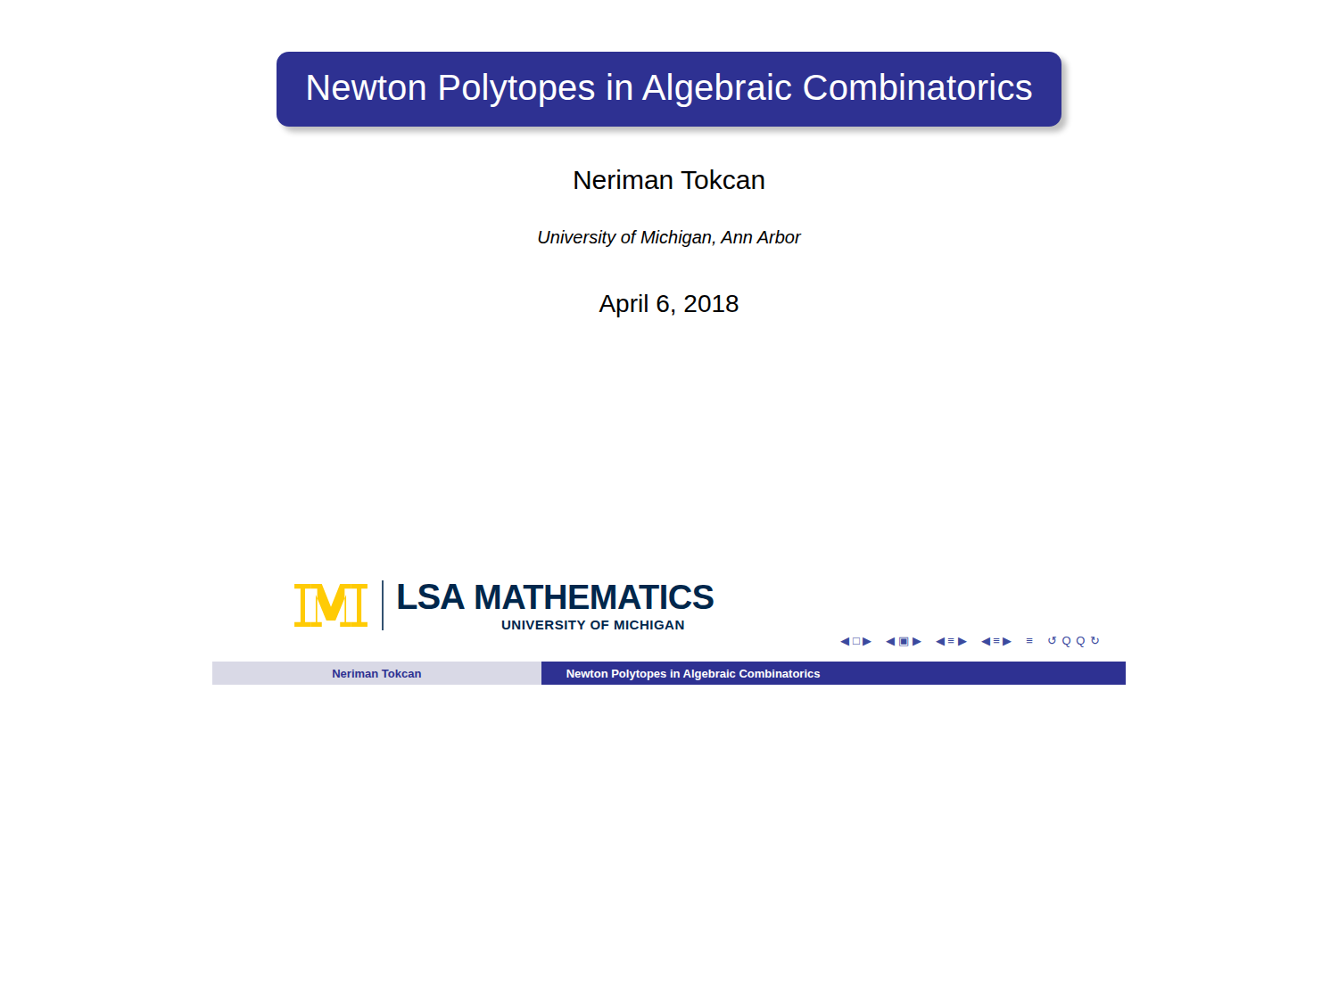Newton Polytopes in Algebraic Combinatorics
Neriman Tokcan
University of Michigan, Ann Arbor
April 6, 2018
LSA MATHEMATICS
UNIVERSITY OF MICHIGAN
◀ □ ▶ ◀ ▣ ▶ ◀ ≡ ▶ ◀ ≡ ▶ ≡ ↺ Q Q ↻
Neriman Tokcan
Newton Polytopes in Algebraic Combinatorics